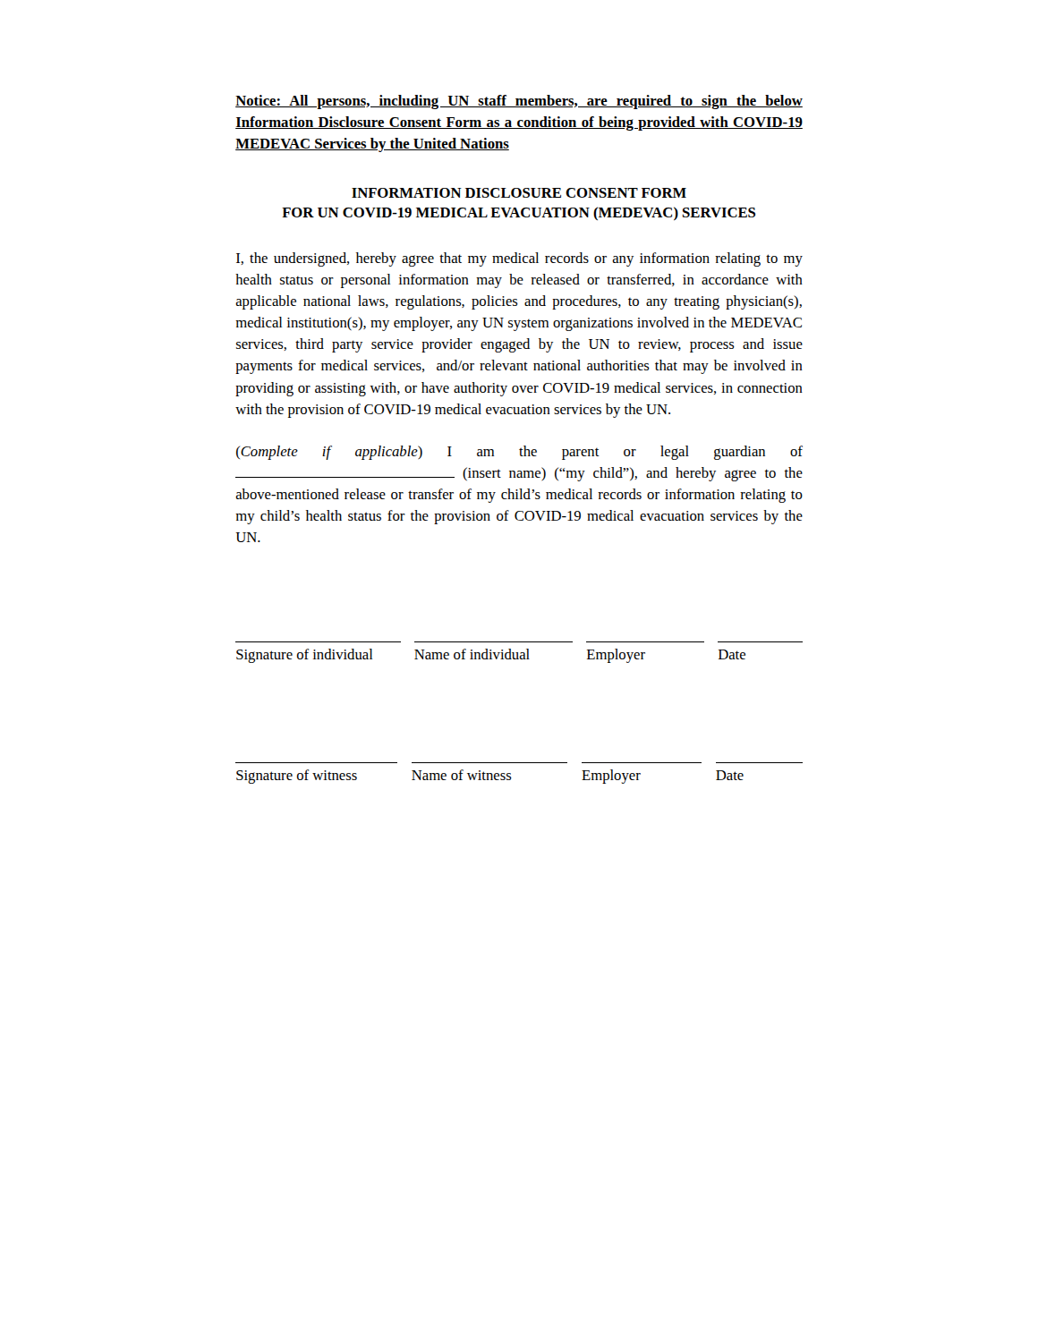Notice: All persons, including UN staff members, are required to sign the below Information Disclosure Consent Form as a condition of being provided with COVID-19 MEDEVAC Services by the United Nations
Information Disclosure Consent Form
for UN COVID-19 Medical Evacuation (MEDEVAC) Services
I, the undersigned, hereby agree that my medical records or any information relating to my health status or personal information may be released or transferred, in accordance with applicable national laws, regulations, policies and procedures, to any treating physician(s), medical institution(s), my employer, any UN system organizations involved in the MEDEVAC services, third party service provider engaged by the UN to review, process and issue payments for medical services, and/or relevant national authorities that may be involved in providing or assisting with, or have authority over COVID-19 medical services, in connection with the provision of COVID-19 medical evacuation services by the UN.
(Complete if applicable) I am the parent or legal guardian of (insert name) (“my child”), and hereby agree to the above-mentioned release or transfer of my child’s medical records or information relating to my child’s health status for the provision of COVID-19 medical evacuation services by the UN.
| Signature of individual | | Name of individual | | Employer | | Date |
| Signature of witness | | Name of witness | | Employer | | Date |